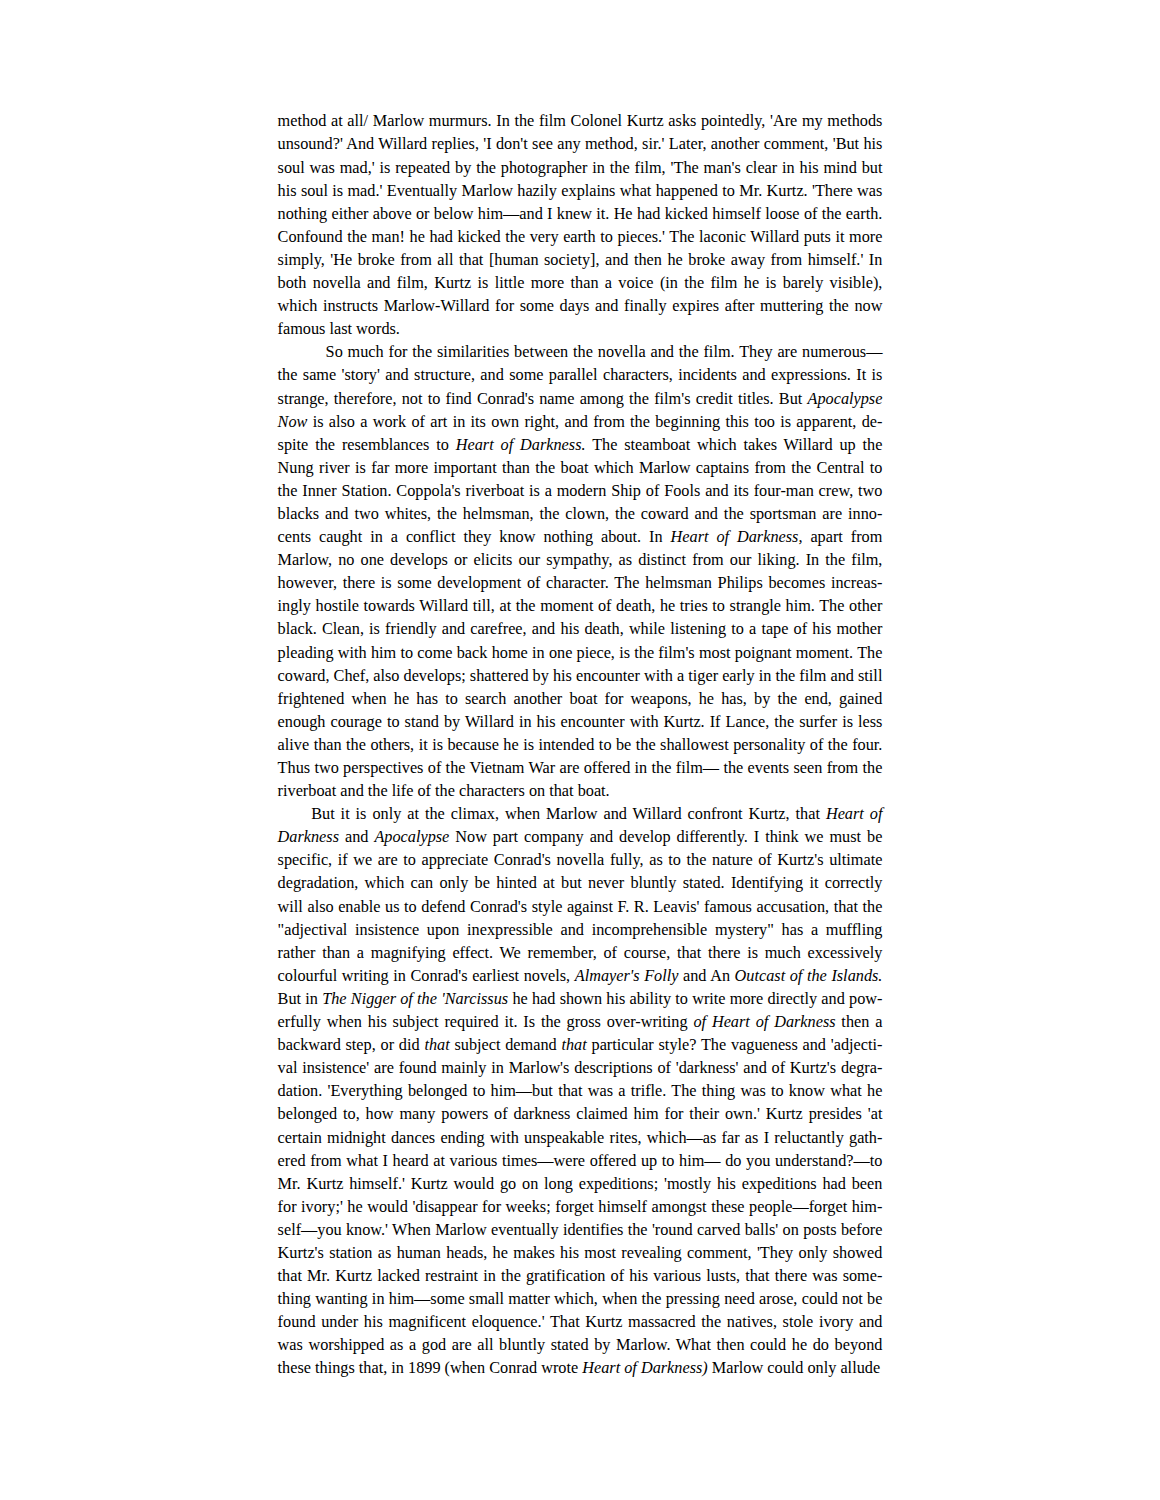method at all/ Marlow murmurs. In the film Colonel Kurtz asks pointedly, 'Are my methods unsound?' And Willard replies, 'I don't see any method, sir.' Later, another comment, 'But his soul was mad,' is repeated by the photographer in the film, 'The man's clear in his mind but his soul is mad.' Eventually Marlow hazily explains what happened to Mr. Kurtz. 'There was nothing either above or below him—and I knew it. He had kicked himself loose of the earth. Confound the man! he had kicked the very earth to pieces.' The laconic Willard puts it more simply, 'He broke from all that [human society], and then he broke away from himself.' In both novella and film, Kurtz is little more than a voice (in the film he is barely visible), which instructs Marlow-Willard for some days and finally expires after muttering the now famous last words.
So much for the similarities between the novella and the film. They are numerous—the same 'story' and structure, and some parallel characters, incidents and expressions. It is strange, therefore, not to find Conrad's name among the film's credit titles. But Apocalypse Now is also a work of art in its own right, and from the beginning this too is apparent, despite the resemblances to Heart of Darkness. The steamboat which takes Willard up the Nung river is far more important than the boat which Marlow captains from the Central to the Inner Station. Coppola's riverboat is a modern Ship of Fools and its four-man crew, two blacks and two whites, the helmsman, the clown, the coward and the sportsman are innocents caught in a conflict they know nothing about. In Heart of Darkness, apart from Marlow, no one develops or elicits our sympathy, as distinct from our liking. In the film, however, there is some development of character. The helmsman Philips becomes increasingly hostile towards Willard till, at the moment of death, he tries to strangle him. The other black. Clean, is friendly and carefree, and his death, while listening to a tape of his mother pleading with him to come back home in one piece, is the film's most poignant moment. The coward, Chef, also develops; shattered by his encounter with a tiger early in the film and still frightened when he has to search another boat for weapons, he has, by the end, gained enough courage to stand by Willard in his encounter with Kurtz. If Lance, the surfer is less alive than the others, it is because he is intended to be the shallowest personality of the four. Thus two perspectives of the Vietnam War are offered in the film— the events seen from the riverboat and the life of the characters on that boat.
But it is only at the climax, when Marlow and Willard confront Kurtz, that Heart of Darkness and Apocalypse Now part company and develop differently. I think we must be specific, if we are to appreciate Conrad's novella fully, as to the nature of Kurtz's ultimate degradation, which can only be hinted at but never bluntly stated. Identifying it correctly will also enable us to defend Conrad's style against F. R. Leavis' famous accusation, that the "adjectival insistence upon inexpressible and incomprehensible mystery" has a muffling rather than a magnifying effect. We remember, of course, that there is much excessively colourful writing in Conrad's earliest novels, Almayer's Folly and An Outcast of the Islands. But in The Nigger of the 'Narcissus he had shown his ability to write more directly and powerfully when his subject required it. Is the gross over-writing of Heart of Darkness then a backward step, or did that subject demand that particular style? The vagueness and 'adjectival insistence' are found mainly in Marlow's descriptions of 'darkness' and of Kurtz's degradation. 'Everything belonged to him—but that was a trifle. The thing was to know what he belonged to, how many powers of darkness claimed him for their own.' Kurtz presides 'at certain midnight dances ending with unspeakable rites, which—as far as I reluctantly gathered from what I heard at various times—were offered up to him— do you understand?—to Mr. Kurtz himself.' Kurtz would go on long expeditions; 'mostly his expeditions had been for ivory;' he would 'disappear for weeks; forget himself amongst these people—forget himself—you know.' When Marlow eventually identifies the 'round carved balls' on posts before Kurtz's station as human heads, he makes his most revealing comment, 'They only showed that Mr. Kurtz lacked restraint in the gratification of his various lusts, that there was something wanting in him—some small matter which, when the pressing need arose, could not be found under his magnificent eloquence.' That Kurtz massacred the natives, stole ivory and was worshipped as a god are all bluntly stated by Marlow. What then could he do beyond these things that, in 1899 (when Conrad wrote Heart of Darkness) Marlow could only allude